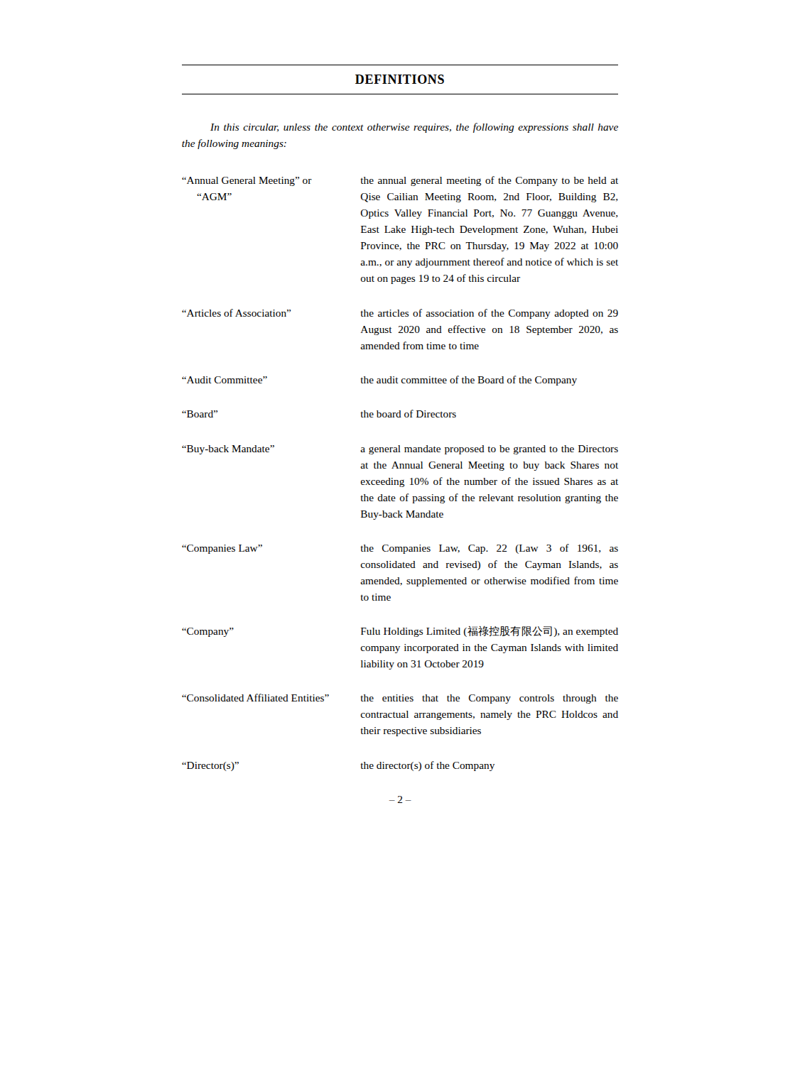DEFINITIONS
In this circular, unless the context otherwise requires, the following expressions shall have the following meanings:
| “Annual General Meeting” or “AGM” | the annual general meeting of the Company to be held at Qise Cailian Meeting Room, 2nd Floor, Building B2, Optics Valley Financial Port, No. 77 Guanggu Avenue, East Lake High-tech Development Zone, Wuhan, Hubei Province, the PRC on Thursday, 19 May 2022 at 10:00 a.m., or any adjournment thereof and notice of which is set out on pages 19 to 24 of this circular |
| “Articles of Association” | the articles of association of the Company adopted on 29 August 2020 and effective on 18 September 2020, as amended from time to time |
| “Audit Committee” | the audit committee of the Board of the Company |
| “Board” | the board of Directors |
| “Buy-back Mandate” | a general mandate proposed to be granted to the Directors at the Annual General Meeting to buy back Shares not exceeding 10% of the number of the issued Shares as at the date of passing of the relevant resolution granting the Buy-back Mandate |
| “Companies Law” | the Companies Law, Cap. 22 (Law 3 of 1961, as consolidated and revised) of the Cayman Islands, as amended, supplemented or otherwise modified from time to time |
| “Company” | Fulu Holdings Limited (福祿控股有限公司), an exempted company incorporated in the Cayman Islands with limited liability on 31 October 2019 |
| “Consolidated Affiliated Entities” | the entities that the Company controls through the contractual arrangements, namely the PRC Holdcos and their respective subsidiaries |
| “Director(s)” | the director(s) of the Company |
– 2 –